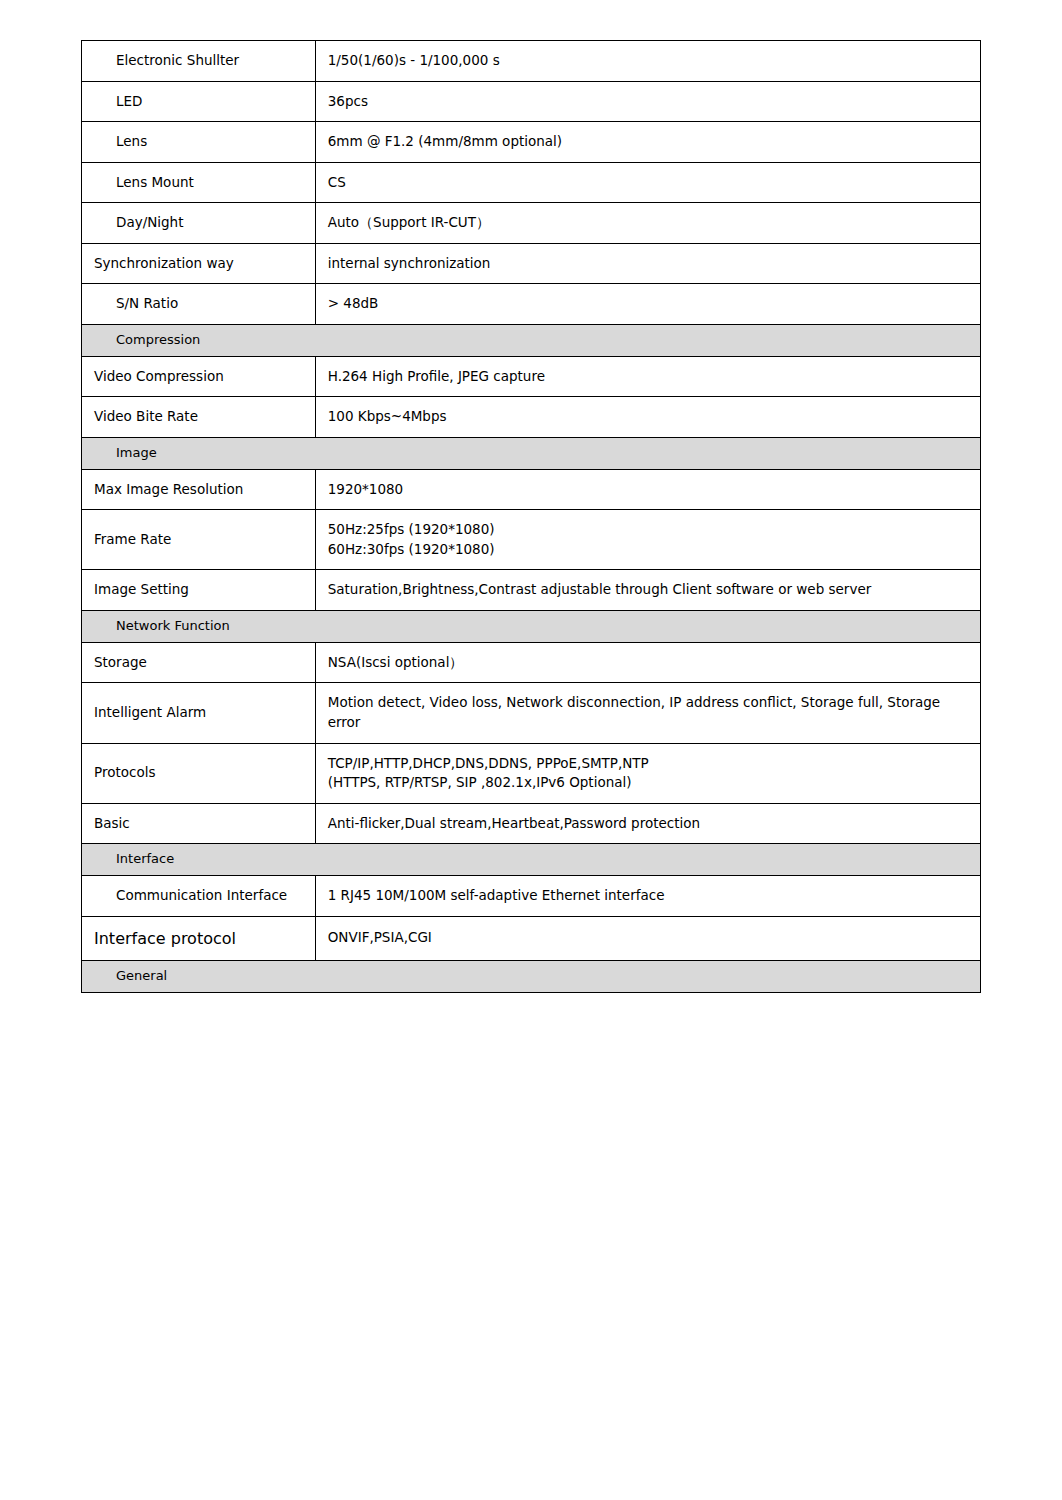| Electronic Shullter | 1/50(1/60)s - 1/100,000 s |
| LED | 36pcs |
| Lens | 6mm @ F1.2 (4mm/8mm optional) |
| Lens Mount | CS |
| Day/Night | Auto（Support IR-CUT） |
| Synchronization way | internal synchronization |
| S/N Ratio | > 48dB |
| Compression |
| Video Compression | H.264 High Profile, JPEG capture |
| Video Bite Rate | 100 Kbps~4Mbps |
| Image |
| Max Image Resolution | 1920*1080 |
| Frame Rate | 50Hz:25fps (1920*1080) 60Hz:30fps (1920*1080) |
| Image Setting | Saturation,Brightness,Contrast adjustable through Client software or web server |
| Network Function |
| Storage | NSA(Iscsi optional） |
| Intelligent Alarm | Motion detect, Video loss, Network disconnection, IP address conflict, Storage full, Storage error |
| Protocols | TCP/IP,HTTP,DHCP,DNS,DDNS, PPPoE,SMTP,NTP (HTTPS, RTP/RTSP, SIP ,802.1x,IPv6 Optional) |
| Basic | Anti-flicker,Dual stream,Heartbeat,Password protection |
| Interface |
| Communication Interface | 1 RJ45 10M/100M self-adaptive Ethernet interface |
| Interface protocol | ONVIF,PSIA,CGI |
| General |